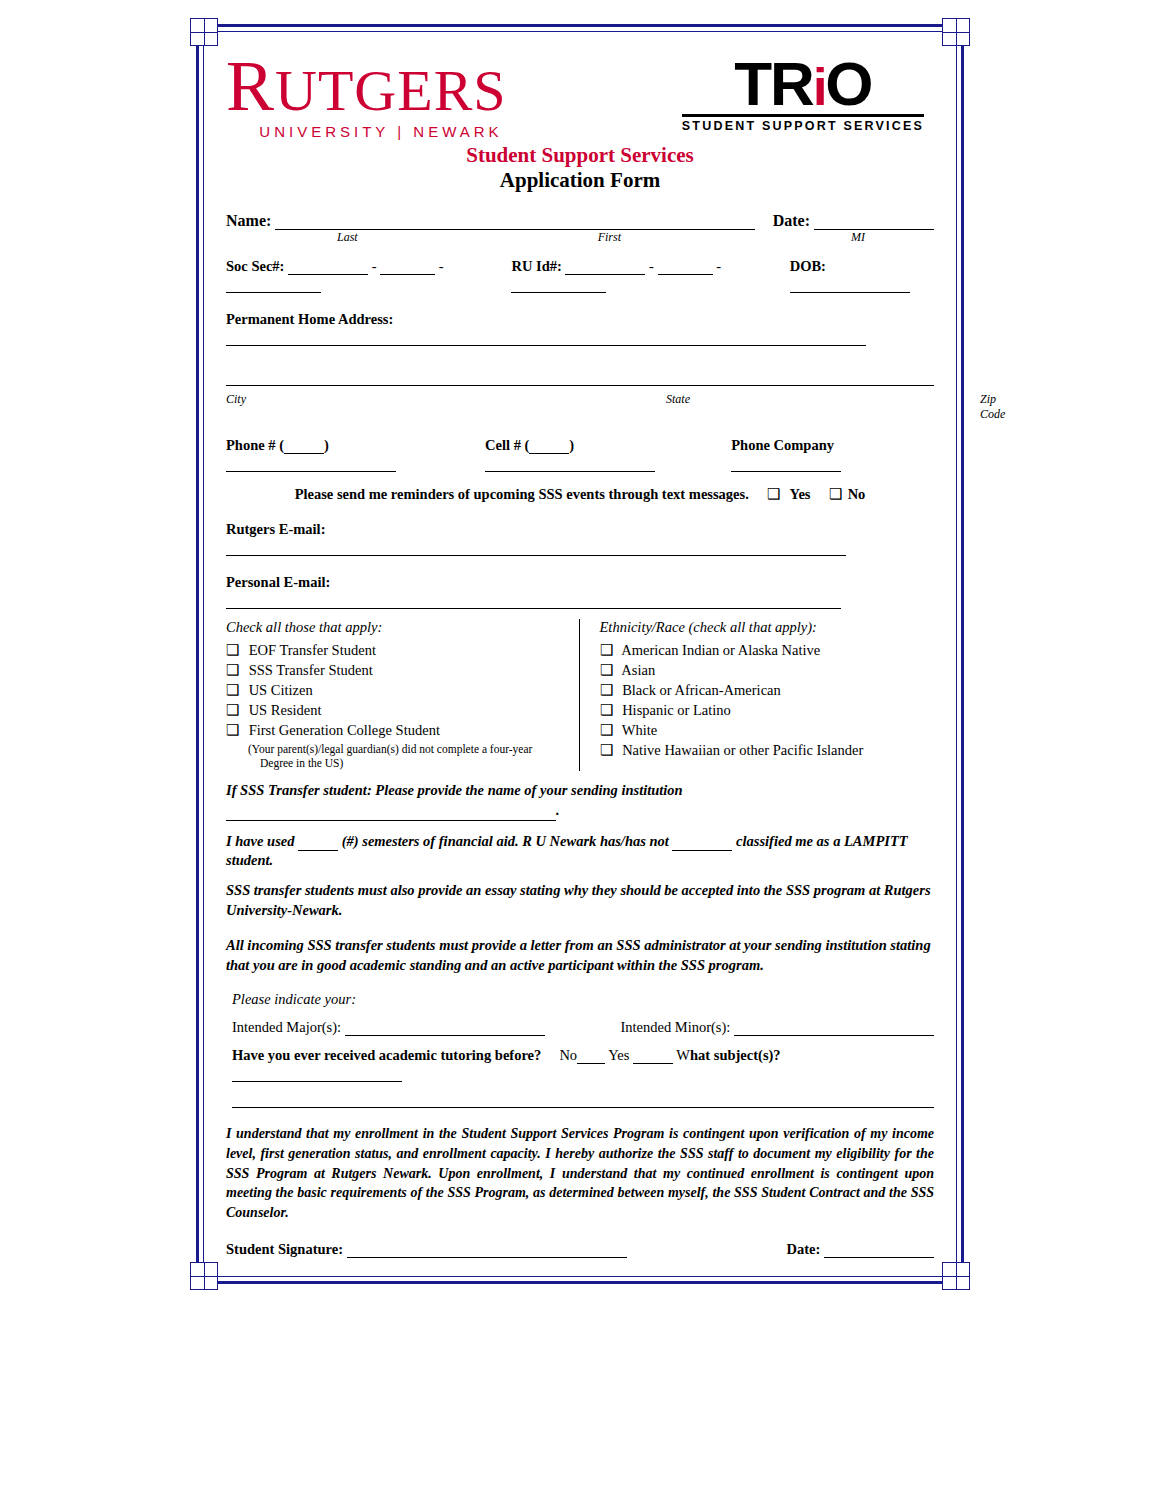RUTGERS
UNIVERSITY | NEWARK
TRi O
STUDENT SUPPORT SERVICES
Student Support Services
Application Form
Name:
Date:
Last First MI
Soc Sec#: - -
RU Id#: - -
DOB:
Permanent Home Address:
City State Zip Code
Phone # ( )
Cell # ( )
Phone Company
Please send me reminders of upcoming SSS events through text messages. ❑ Yes ❑No
Rutgers E-mail:
Personal E-mail:
Check all those that apply:
❑ EOF Transfer Student
❑ SSS Transfer Student
❑ US Citizen
❑ US Resident
❑ First Generation College Student
(Your parent(s)/legal guardian(s) did not complete a four-year
Degree in the US)
Ethnicity/Race (check all that apply):
❑ American Indian or Alaska Native
❑ Asian
❑ Black or African-American
❑ Hispanic or Latino
❑ White
❑ Native Hawaiian or other Pacific Islander
If SSS Transfer student: Please provide the name of your sending institution .
I have used (#) semesters of financial aid. R U Newark has/has not classified me as a LAMPITT student.
SSS transfer students must also provide an essay stating why they should be accepted into the SSS program at Rutgers University-Newark.
All incoming SSS transfer students must provide a letter from an SSS administrator at your sending institution stating that you are in good academic standing and an active participant within the SSS program.
Please indicate your:
Intended Major(s):
Intended Minor(s):
Have you ever received academic tutoring before? No Yes What subject(s)?
I understand that my enrollment in the Student Support Services Program is contingent upon verification of my income level, first generation status, and enrollment capacity. I hereby authorize the SSS staff to document my eligibility for the SSS Program at Rutgers Newark. Upon enrollment, I understand that my continued enrollment is contingent upon meeting the basic requirements of the SSS Program, as determined between myself, the SSS Student Contract and the SSS Counselor.
Student Signature:
Date: